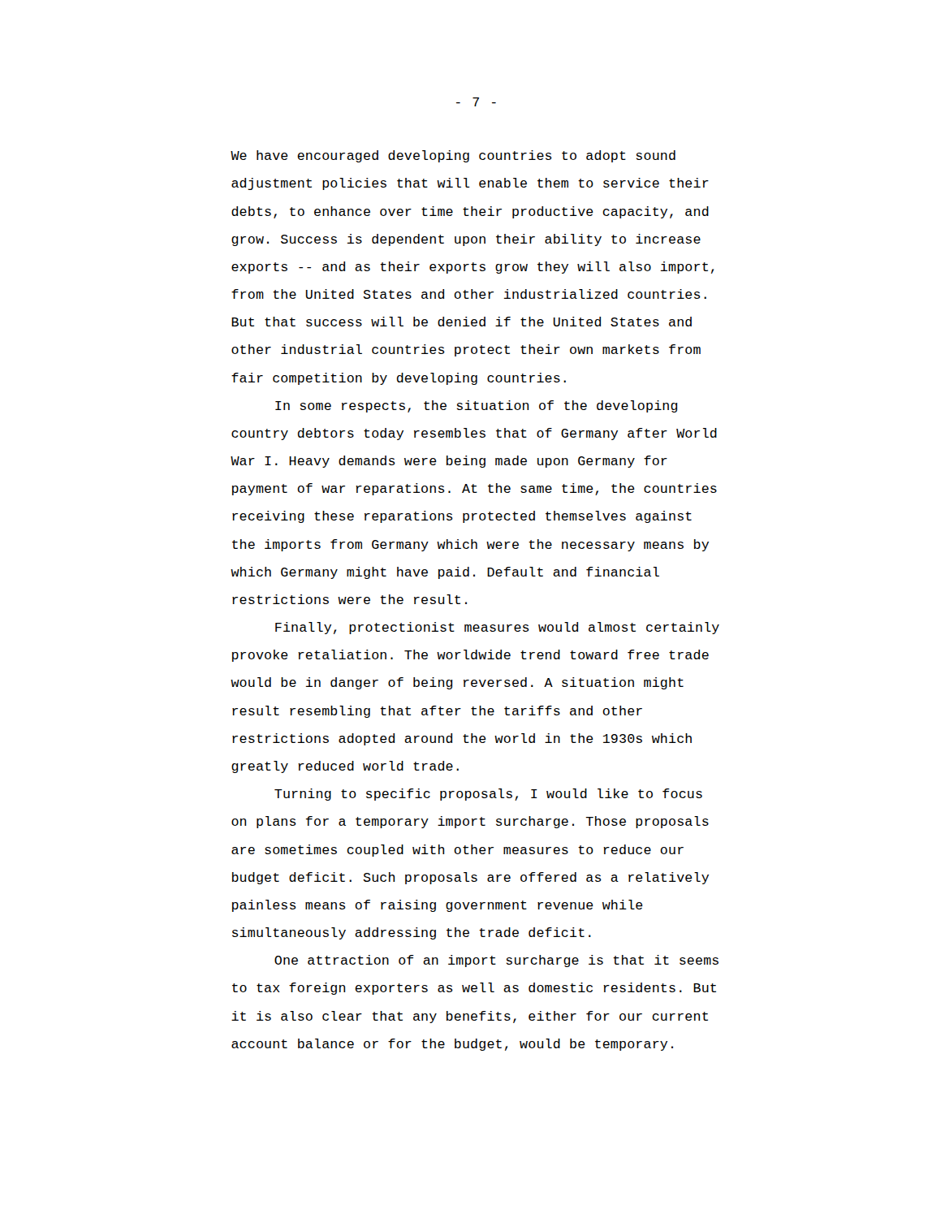- 7 -
We have encouraged developing countries to adopt sound adjustment policies that will enable them to service their debts, to enhance over time their productive capacity, and grow. Success is dependent upon their ability to increase exports -- and as their exports grow they will also import, from the United States and other industrialized countries. But that success will be denied if the United States and other industrial countries protect their own markets from fair competition by developing countries.
In some respects, the situation of the developing country debtors today resembles that of Germany after World War I. Heavy demands were being made upon Germany for payment of war reparations. At the same time, the countries receiving these reparations protected themselves against the imports from Germany which were the necessary means by which Germany might have paid. Default and financial restrictions were the result.
Finally, protectionist measures would almost certainly provoke retaliation. The worldwide trend toward free trade would be in danger of being reversed. A situation might result resembling that after the tariffs and other restrictions adopted around the world in the 1930s which greatly reduced world trade.
Turning to specific proposals, I would like to focus on plans for a temporary import surcharge. Those proposals are sometimes coupled with other measures to reduce our budget deficit. Such proposals are offered as a relatively painless means of raising government revenue while simultaneously addressing the trade deficit.
One attraction of an import surcharge is that it seems to tax foreign exporters as well as domestic residents. But it is also clear that any benefits, either for our current account balance or for the budget, would be temporary.